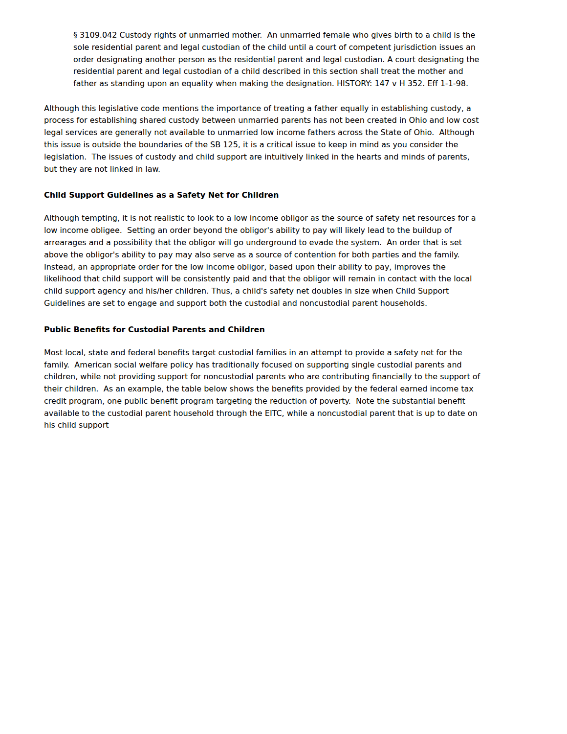§ 3109.042 Custody rights of unmarried mother. An unmarried female who gives birth to a child is the sole residential parent and legal custodian of the child until a court of competent jurisdiction issues an order designating another person as the residential parent and legal custodian. A court designating the residential parent and legal custodian of a child described in this section shall treat the mother and father as standing upon an equality when making the designation. HISTORY: 147 v H 352. Eff 1-1-98.
Although this legislative code mentions the importance of treating a father equally in establishing custody, a process for establishing shared custody between unmarried parents has not been created in Ohio and low cost legal services are generally not available to unmarried low income fathers across the State of Ohio. Although this issue is outside the boundaries of the SB 125, it is a critical issue to keep in mind as you consider the legislation. The issues of custody and child support are intuitively linked in the hearts and minds of parents, but they are not linked in law.
Child Support Guidelines as a Safety Net for Children
Although tempting, it is not realistic to look to a low income obligor as the source of safety net resources for a low income obligee. Setting an order beyond the obligor's ability to pay will likely lead to the buildup of arrearages and a possibility that the obligor will go underground to evade the system. An order that is set above the obligor's ability to pay may also serve as a source of contention for both parties and the family. Instead, an appropriate order for the low income obligor, based upon their ability to pay, improves the likelihood that child support will be consistently paid and that the obligor will remain in contact with the local child support agency and his/her children. Thus, a child's safety net doubles in size when Child Support Guidelines are set to engage and support both the custodial and noncustodial parent households.
Public Benefits for Custodial Parents and Children
Most local, state and federal benefits target custodial families in an attempt to provide a safety net for the family. American social welfare policy has traditionally focused on supporting single custodial parents and children, while not providing support for noncustodial parents who are contributing financially to the support of their children. As an example, the table below shows the benefits provided by the federal earned income tax credit program, one public benefit program targeting the reduction of poverty. Note the substantial benefit available to the custodial parent household through the EITC, while a noncustodial parent that is up to date on his child support